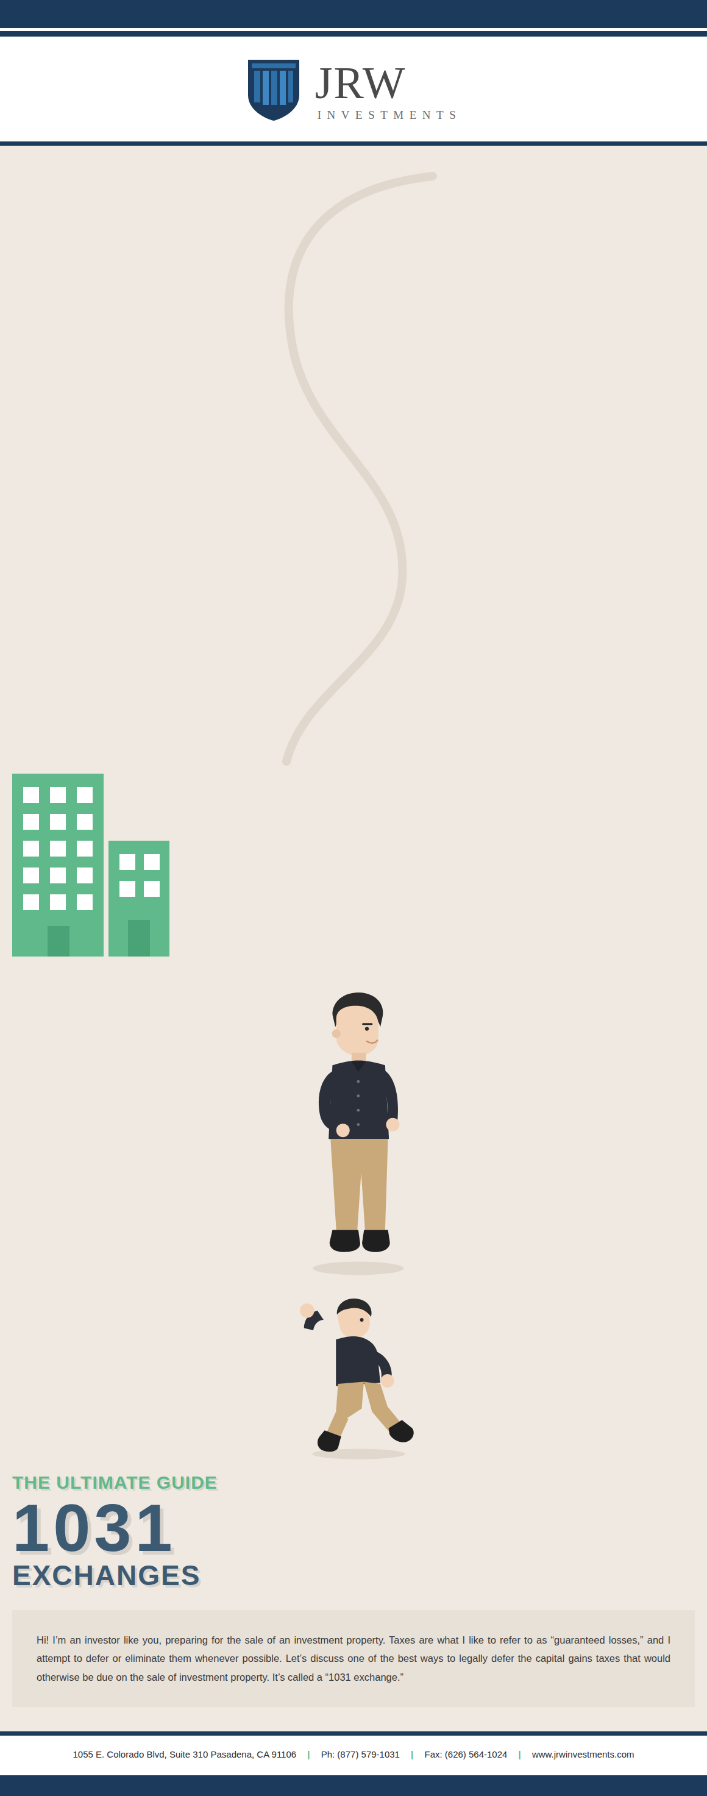JRW Investments shield logo
JRW
INVESTMENTS
THE ULTIMATE GUIDE
1031
EXCHANGES
Hi! I’m an investor like you, preparing for the sale of an investment property. Taxes are what I like to refer to as “guaranteed losses,” and I attempt to defer or eliminate them whenever possible. Let’s discuss one of the best ways to legally defer the capital gains taxes that would otherwise be due on the sale of investment property. It’s called a “1031 exchange.”
1055 E. Colorado Blvd, Suite 310 Pasadena, CA 91106 | Ph: (877) 579-1031 | Fax: (626) 564-1024 | www.jrwinvestments.com